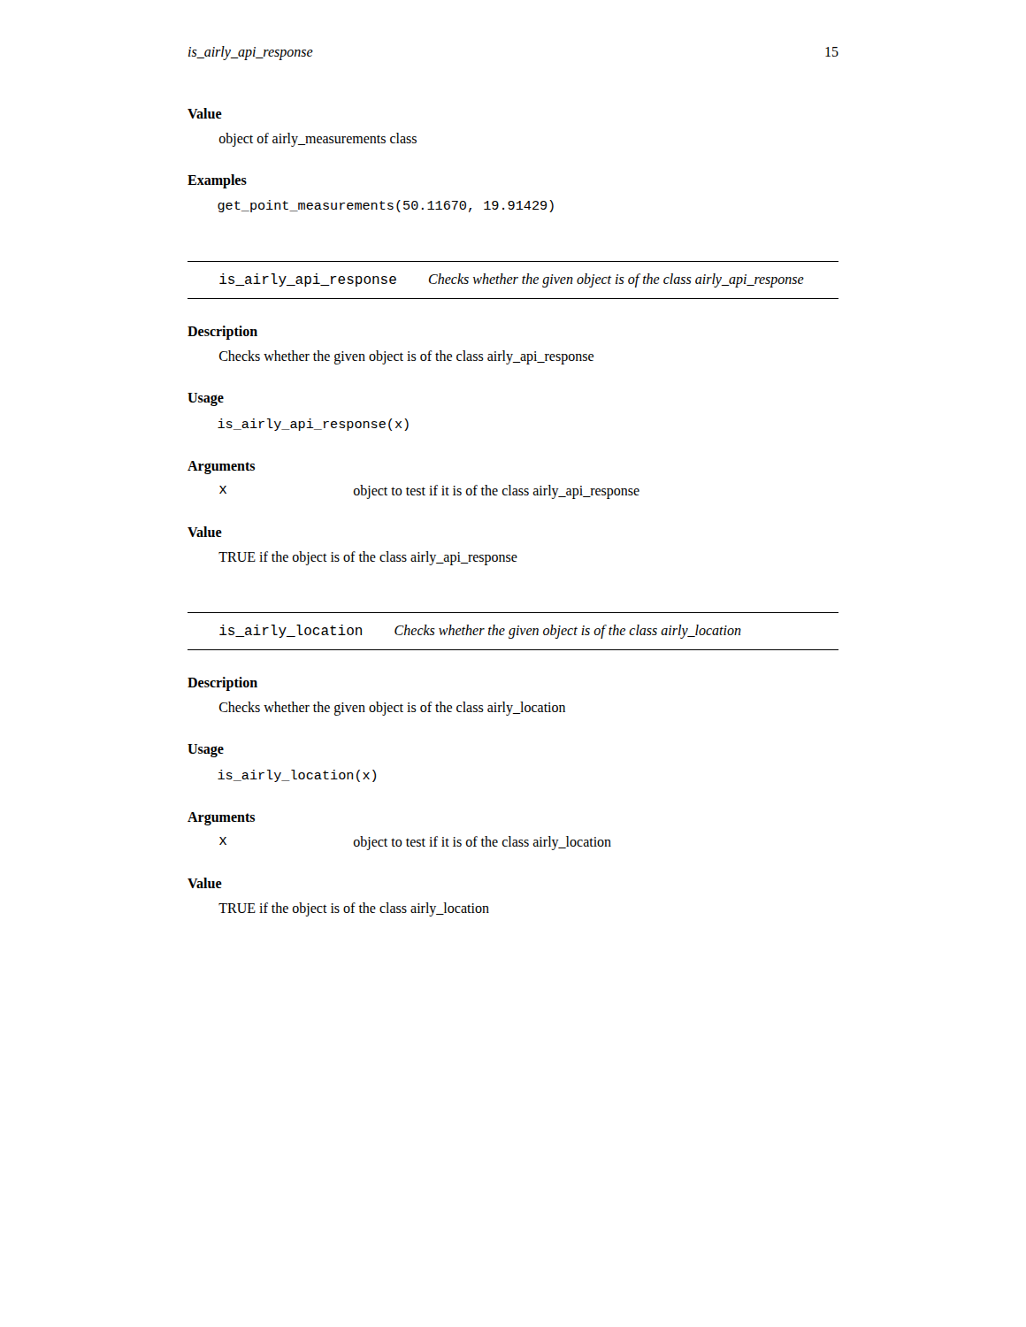is_airly_api_response 15
Value
object of airly_measurements class
Examples
get_point_measurements(50.11670, 19.91429)
is_airly_api_response Checks whether the given object is of the class airly_api_response
Description
Checks whether the given object is of the class airly_api_response
Usage
is_airly_api_response(x)
Arguments
x
object to test if it is of the class airly_api_response
Value
TRUE if the object is of the class airly_api_response
is_airly_location Checks whether the given object is of the class airly_location
Description
Checks whether the given object is of the class airly_location
Usage
is_airly_location(x)
Arguments
x
object to test if it is of the class airly_location
Value
TRUE if the object is of the class airly_location